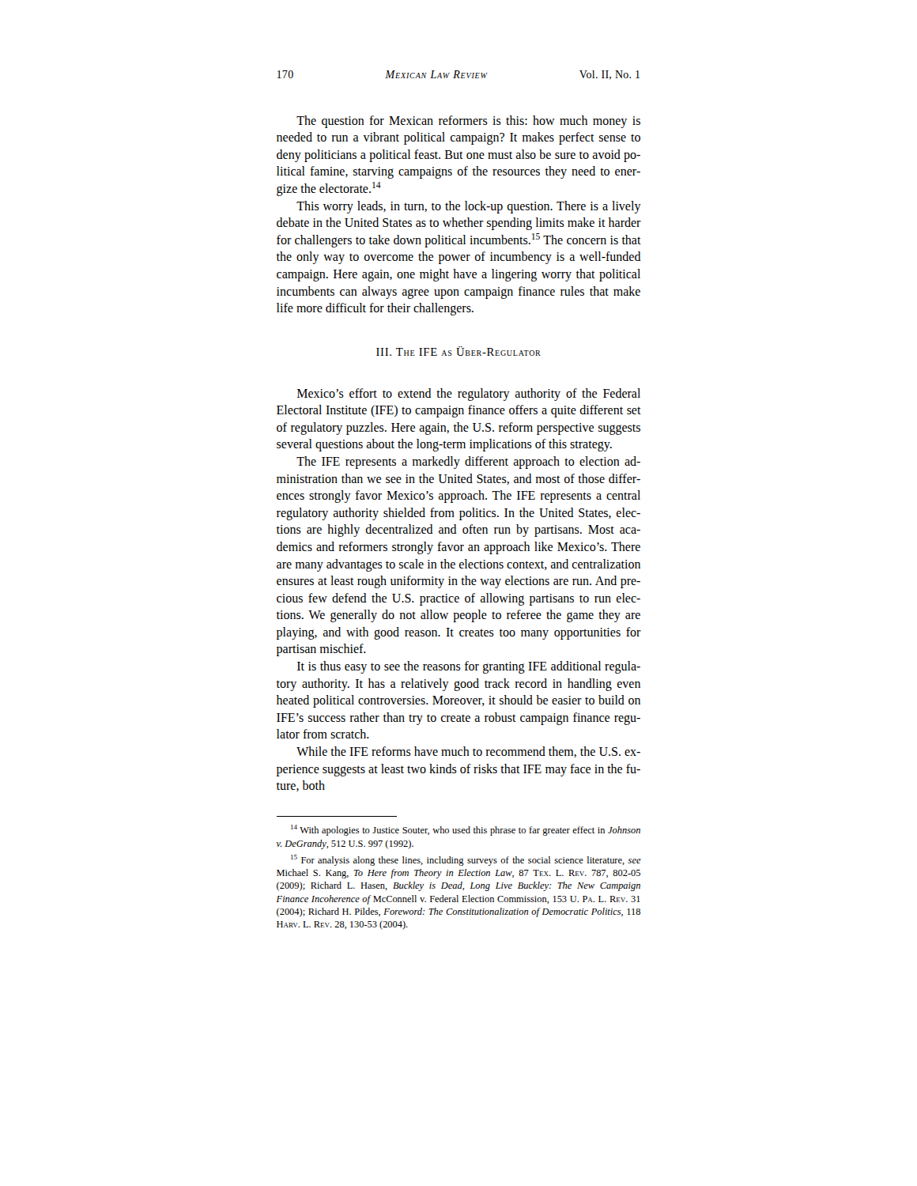170 Mexican Law Review Vol. II, No. 1
The question for Mexican reformers is this: how much money is needed to run a vibrant political campaign? It makes perfect sense to deny politicians a political feast. But one must also be sure to avoid political famine, starving campaigns of the resources they need to energize the electorate.14
This worry leads, in turn, to the lock-up question. There is a lively debate in the United States as to whether spending limits make it harder for challengers to take down political incumbents.15 The concern is that the only way to overcome the power of incumbency is a well-funded campaign. Here again, one might have a lingering worry that political incumbents can always agree upon campaign finance rules that make life more difficult for their challengers.
III. The IFE as Über-Regulator
Mexico’s effort to extend the regulatory authority of the Federal Electoral Institute (IFE) to campaign finance offers a quite different set of regulatory puzzles. Here again, the U.S. reform perspective suggests several questions about the long-term implications of this strategy.
The IFE represents a markedly different approach to election administration than we see in the United States, and most of those differences strongly favor Mexico’s approach. The IFE represents a central regulatory authority shielded from politics. In the United States, elections are highly decentralized and often run by partisans. Most academics and reformers strongly favor an approach like Mexico’s. There are many advantages to scale in the elections context, and centralization ensures at least rough uniformity in the way elections are run. And precious few defend the U.S. practice of allowing partisans to run elections. We generally do not allow people to referee the game they are playing, and with good reason. It creates too many opportunities for partisan mischief.
It is thus easy to see the reasons for granting IFE additional regulatory authority. It has a relatively good track record in handling even heated political controversies. Moreover, it should be easier to build on IFE’s success rather than try to create a robust campaign finance regulator from scratch.
While the IFE reforms have much to recommend them, the U.S. experience suggests at least two kinds of risks that IFE may face in the future, both
14 With apologies to Justice Souter, who used this phrase to far greater effect in Johnson v. DeGrandy, 512 U.S. 997 (1992).
15 For analysis along these lines, including surveys of the social science literature, see Michael S. Kang, To Here from Theory in Election Law, 87 Tex. L. Rev. 787, 802-05 (2009); Richard L. Hasen, Buckley is Dead, Long Live Buckley: The New Campaign Finance Incoherence of McConnell v. Federal Election Commission, 153 U. Pa. L. Rev. 31 (2004); Richard H. Pildes, Foreword: The Constitutionalization of Democratic Politics, 118 Harv. L. Rev. 28, 130-53 (2004).